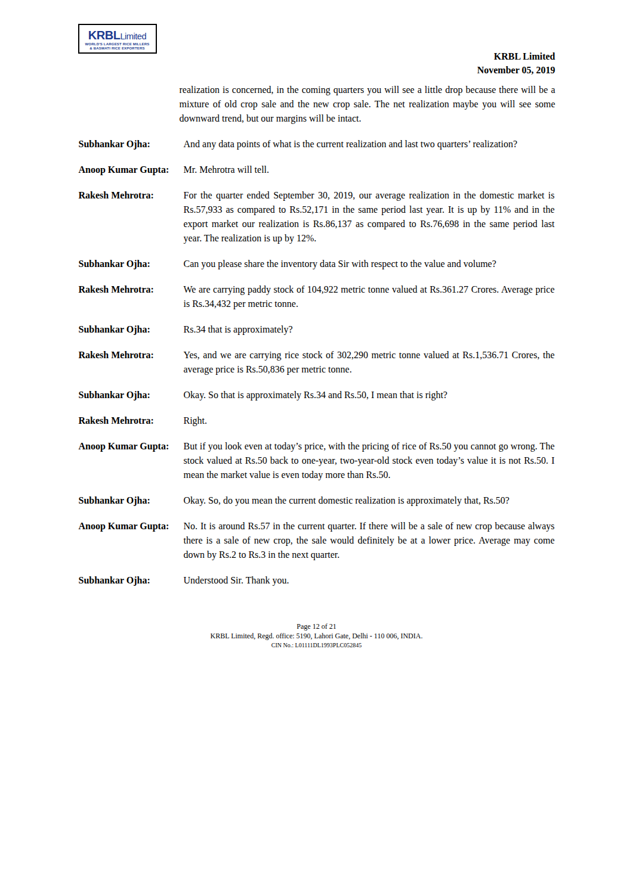KRBL Limited
WORLD'S LARGEST RICE MILLERS
& BASMATI RICE EXPORTERS
KRBL Limited
November 05, 2019
realization is concerned, in the coming quarters you will see a little drop because there will be a mixture of old crop sale and the new crop sale. The net realization maybe you will see some downward trend, but our margins will be intact.
| Subhankar Ojha: | And any data points of what is the current realization and last two quarters’ realization? |
| Anoop Kumar Gupta: | Mr. Mehrotra will tell. |
| Rakesh Mehrotra: | For the quarter ended September 30, 2019, our average realization in the domestic market is Rs.57,933 as compared to Rs.52,171 in the same period last year. It is up by 11% and in the export market our realization is Rs.86,137 as compared to Rs.76,698 in the same period last year. The realization is up by 12%. |
| Subhankar Ojha: | Can you please share the inventory data Sir with respect to the value and volume? |
| Rakesh Mehrotra: | We are carrying paddy stock of 104,922 metric tonne valued at Rs.361.27 Crores. Average price is Rs.34,432 per metric tonne. |
| Subhankar Ojha: | Rs.34 that is approximately? |
| Rakesh Mehrotra: | Yes, and we are carrying rice stock of 302,290 metric tonne valued at Rs.1,536.71 Crores, the average price is Rs.50,836 per metric tonne. |
| Subhankar Ojha: | Okay. So that is approximately Rs.34 and Rs.50, I mean that is right? |
| Rakesh Mehrotra: | Right. |
| Anoop Kumar Gupta: | But if you look even at today’s price, with the pricing of rice of Rs.50 you cannot go wrong. The stock valued at Rs.50 back to one-year, two-year-old stock even today’s value it is not Rs.50. I mean the market value is even today more than Rs.50. |
| Subhankar Ojha: | Okay. So, do you mean the current domestic realization is approximately that, Rs.50? |
| Anoop Kumar Gupta: | No. It is around Rs.57 in the current quarter. If there will be a sale of new crop because always there is a sale of new crop, the sale would definitely be at a lower price. Average may come down by Rs.2 to Rs.3 in the next quarter. |
| Subhankar Ojha: | Understood Sir. Thank you. |
Page 12 of 21
KRBL Limited, Regd. office: 5190, Lahori Gate, Delhi - 110 006, INDIA.
CIN No.: L01111DL1993PLC052845